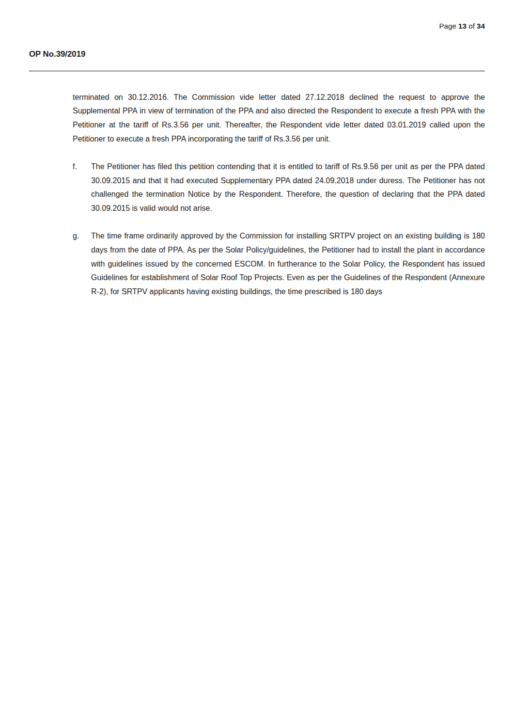Page 13 of 34
OP No.39/2019
terminated on 30.12.2016. The Commission vide letter dated 27.12.2018 declined the request to approve the Supplemental PPA in view of termination of the PPA and also directed the Respondent to execute a fresh PPA with the Petitioner at the tariff of Rs.3.56 per unit. Thereafter, the Respondent vide letter dated 03.01.2019 called upon the Petitioner to execute a fresh PPA incorporating the tariff of Rs.3.56 per unit.
f. The Petitioner has filed this petition contending that it is entitled to tariff of Rs.9.56 per unit as per the PPA dated 30.09.2015 and that it had executed Supplementary PPA dated 24.09.2018 under duress. The Petitioner has not challenged the termination Notice by the Respondent. Therefore, the question of declaring that the PPA dated 30.09.2015 is valid would not arise.
g. The time frame ordinarily approved by the Commission for installing SRTPV project on an existing building is 180 days from the date of PPA. As per the Solar Policy/guidelines, the Petitioner had to install the plant in accordance with guidelines issued by the concerned ESCOM. In furtherance to the Solar Policy, the Respondent has issued Guidelines for establishment of Solar Roof Top Projects. Even as per the Guidelines of the Respondent (Annexure R-2), for SRTPV applicants having existing buildings, the time prescribed is 180 days